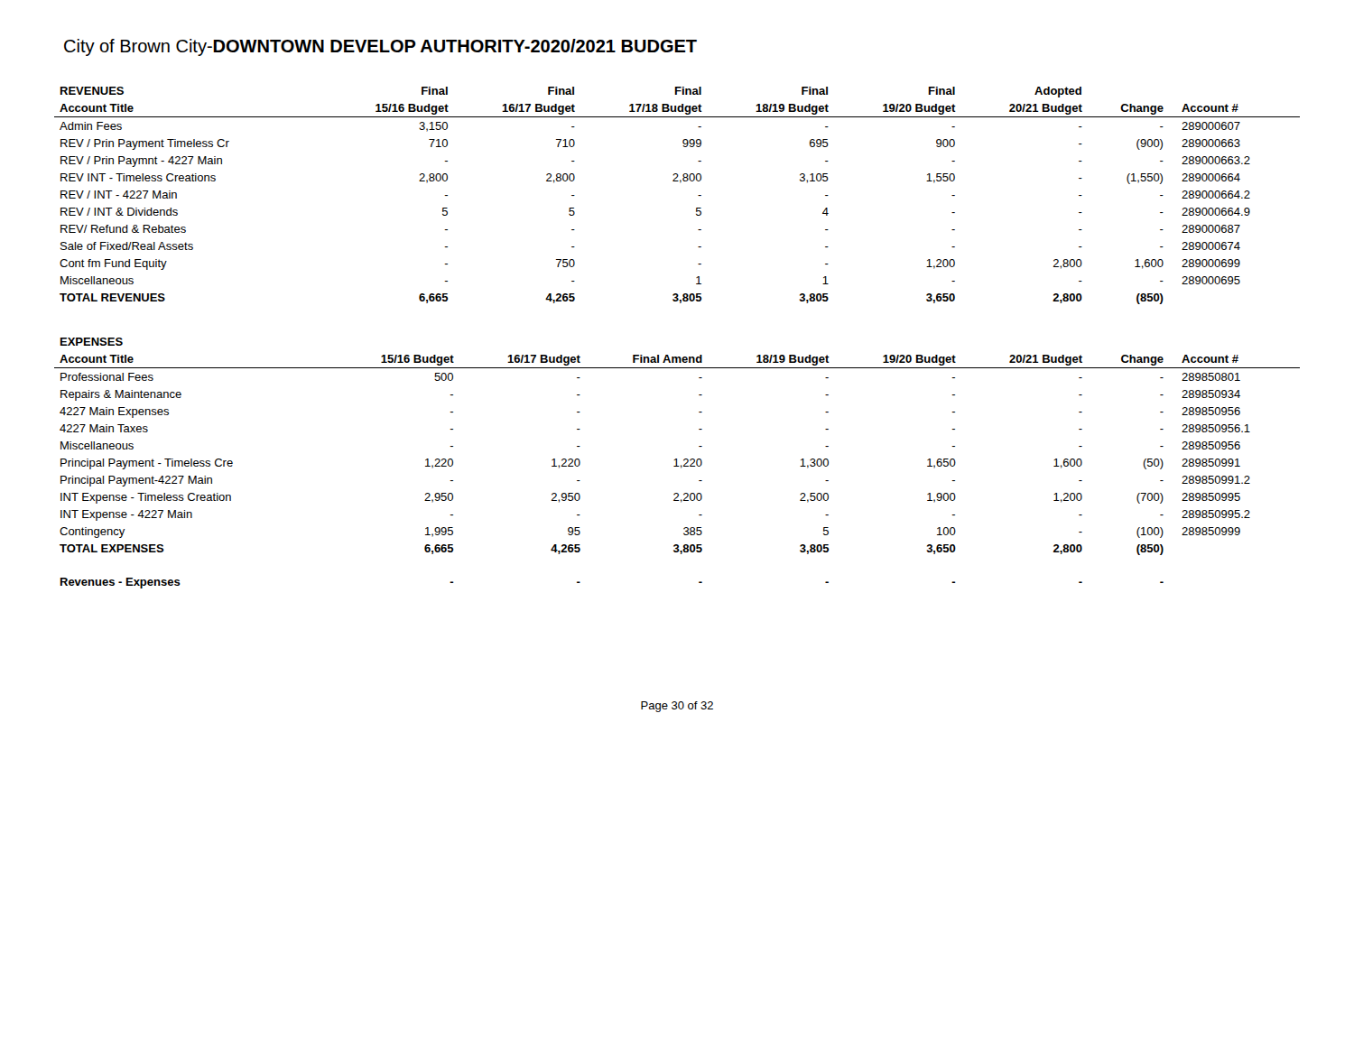City of Brown City-DOWNTOWN DEVELOP AUTHORITY-2020/2021 BUDGET
| REVENUES | Final | Final | Final | Final | Final | Adopted | | |
| --- | --- | --- | --- | --- | --- | --- | --- | --- |
| Account Title | 15/16 Budget | 16/17 Budget | 17/18 Budget | 18/19 Budget | 19/20 Budget | 20/21 Budget | Change | Account # |
| Admin Fees | 3,150 | - | - | - | - | - | - | 289000607 |
| REV / Prin Payment Timeless Cr | 710 | 710 | 999 | 695 | 900 | - | (900) | 289000663 |
| REV / Prin Paymnt - 4227 Main | - | - | - | - | - | - | - | 289000663.2 |
| REV INT - Timeless Creations | 2,800 | 2,800 | 2,800 | 3,105 | 1,550 | - | (1,550) | 289000664 |
| REV / INT - 4227 Main | - | - | - | - | - | - | - | 289000664.2 |
| REV / INT & Dividends | 5 | 5 | 5 | 4 | - | - | - | 289000664.9 |
| REV/ Refund & Rebates | - | - | - | - | - | - | - | 289000687 |
| Sale of Fixed/Real Assets | - | - | - | - | - | - | - | 289000674 |
| Cont fm Fund Equity | - | 750 | - | - | 1,200 | 2,800 | 1,600 | 289000699 |
| Miscellaneous | - | - | 1 | 1 | - | - | - | 289000695 |
| TOTAL REVENUES | 6,665 | 4,265 | 3,805 | 3,805 | 3,650 | 2,800 | (850) | |
| EXPENSES |
| --- |
| Account Title | 15/16 Budget | 16/17 Budget | Final Amend | 18/19 Budget | 19/20 Budget | 20/21 Budget | Change | Account # |
| Professional Fees | 500 | - | - | - | - | - | - | 289850801 |
| Repairs & Maintenance | - | - | - | - | - | - | - | 289850934 |
| 4227 Main Expenses | - | - | - | - | - | - | - | 289850956 |
| 4227 Main Taxes | - | - | - | - | - | - | - | 289850956.1 |
| Miscellaneous | - | - | - | - | - | - | - | 289850956 |
| Principal Payment - Timeless Cre | 1,220 | 1,220 | 1,220 | 1,300 | 1,650 | 1,600 | (50) | 289850991 |
| Principal Payment-4227 Main | - | - | - | - | - | - | - | 289850991.2 |
| INT Expense - Timeless Creation | 2,950 | 2,950 | 2,200 | 2,500 | 1,900 | 1,200 | (700) | 289850995 |
| INT Expense - 4227 Main | - | - | - | - | - | - | - | 289850995.2 |
| Contingency | 1,995 | 95 | 385 | 5 | 100 | - | (100) | 289850999 |
| TOTAL EXPENSES | 6,665 | 4,265 | 3,805 | 3,805 | 3,650 | 2,800 | (850) | |
| Revenues - Expenses | - | - | - | - | - | - | - | |
Page 30 of 32